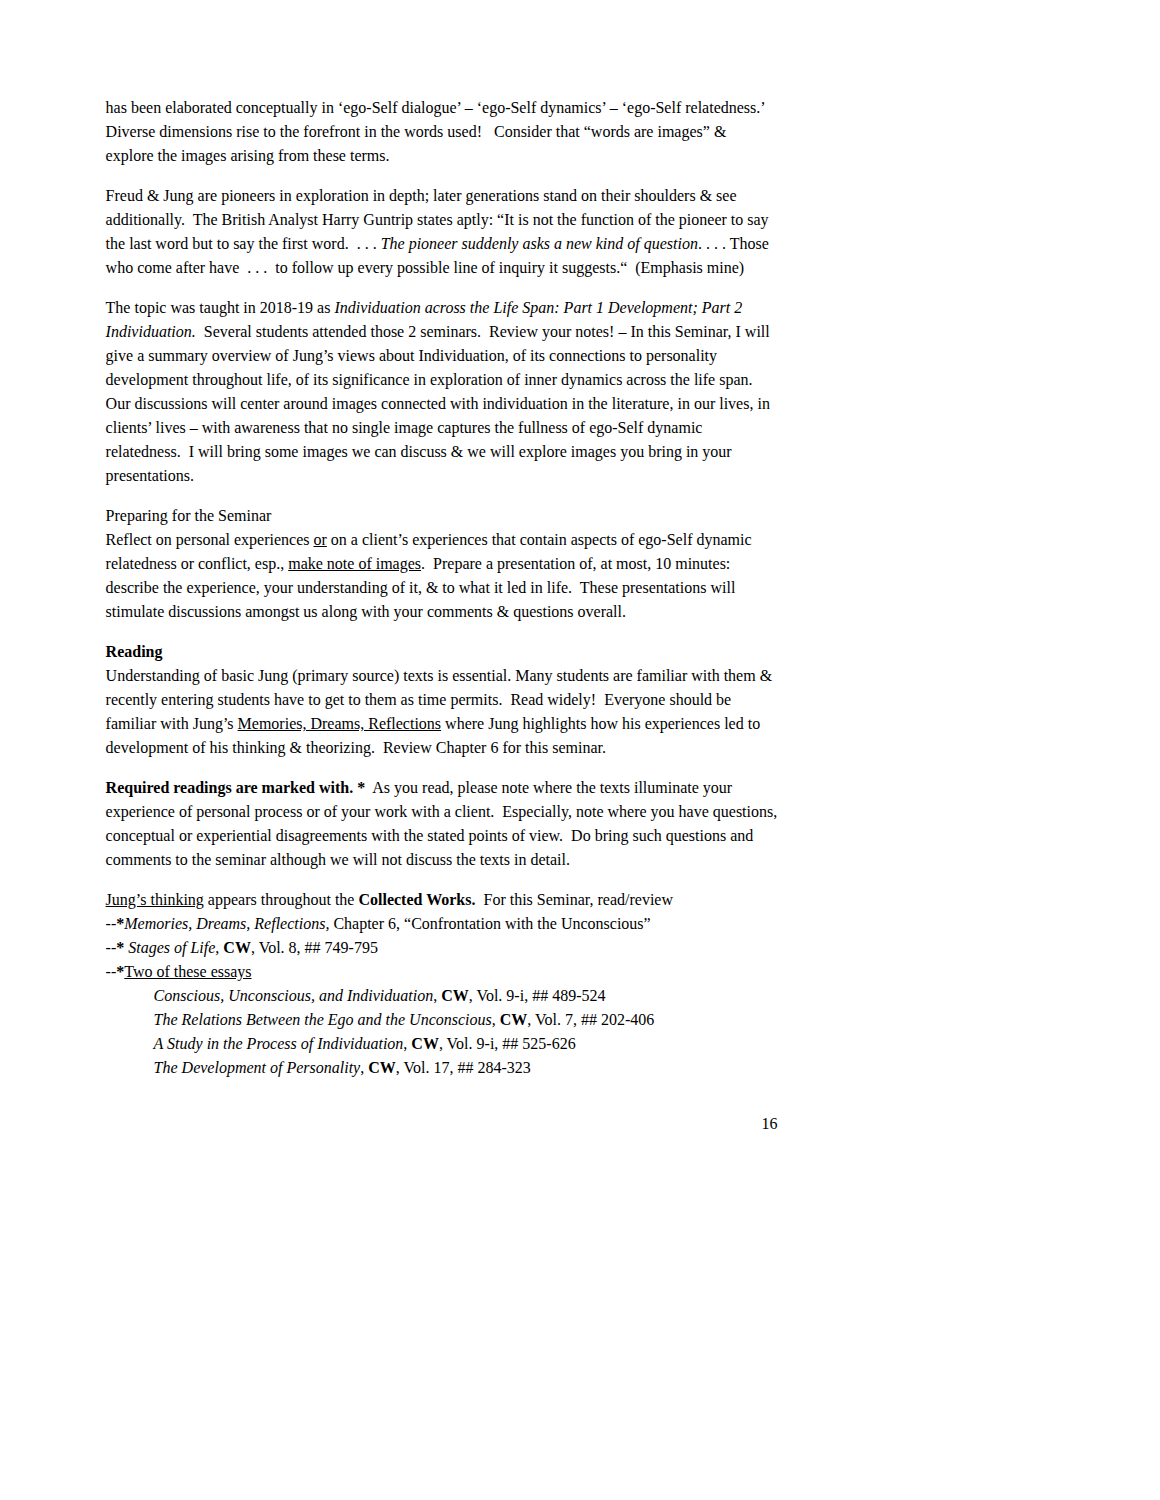has been elaborated conceptually in ‘ego-Self dialogue’ – ‘ego-Self dynamics’ – ‘ego-Self relatedness.’ Diverse dimensions rise to the forefront in the words used! Consider that “words are images” & explore the images arising from these terms.
Freud & Jung are pioneers in exploration in depth; later generations stand on their shoulders & see additionally. The British Analyst Harry Guntrip states aptly: “It is not the function of the pioneer to say the last word but to say the first word. . . . The pioneer suddenly asks a new kind of question. . . . Those who come after have . . . to follow up every possible line of inquiry it suggests.“ (Emphasis mine)
The topic was taught in 2018-19 as Individuation across the Life Span: Part 1 Development; Part 2 Individuation. Several students attended those 2 seminars. Review your notes! – In this Seminar, I will give a summary overview of Jung’s views about Individuation, of its connections to personality development throughout life, of its significance in exploration of inner dynamics across the life span. Our discussions will center around images connected with individuation in the literature, in our lives, in clients’ lives – with awareness that no single image captures the fullness of ego-Self dynamic relatedness. I will bring some images we can discuss & we will explore images you bring in your presentations.
Preparing for the Seminar
Reflect on personal experiences or on a client’s experiences that contain aspects of ego-Self dynamic relatedness or conflict, esp., make note of images. Prepare a presentation of, at most, 10 minutes: describe the experience, your understanding of it, & to what it led in life. These presentations will stimulate discussions amongst us along with your comments & questions overall.
Reading
Understanding of basic Jung (primary source) texts is essential. Many students are familiar with them & recently entering students have to get to them as time permits. Read widely! Everyone should be familiar with Jung’s Memories, Dreams, Reflections where Jung highlights how his experiences led to development of his thinking & theorizing. Review Chapter 6 for this seminar.
Required readings are marked with. * As you read, please note where the texts illuminate your experience of personal process or of your work with a client. Especially, note where you have questions, conceptual or experiential disagreements with the stated points of view. Do bring such questions and comments to the seminar although we will not discuss the texts in detail.
Jung’s thinking appears throughout the Collected Works. For this Seminar, read/review
--*Memories, Dreams, Reflections, Chapter 6, “Confrontation with the Unconscious”
--* Stages of Life, CW, Vol. 8, ## 749-795
--*Two of these essays
Conscious, Unconscious, and Individuation, CW, Vol. 9-i, ## 489-524
The Relations Between the Ego and the Unconscious, CW, Vol. 7, ## 202-406
A Study in the Process of Individuation, CW, Vol. 9-i, ## 525-626
The Development of Personality, CW, Vol. 17, ## 284-323
16